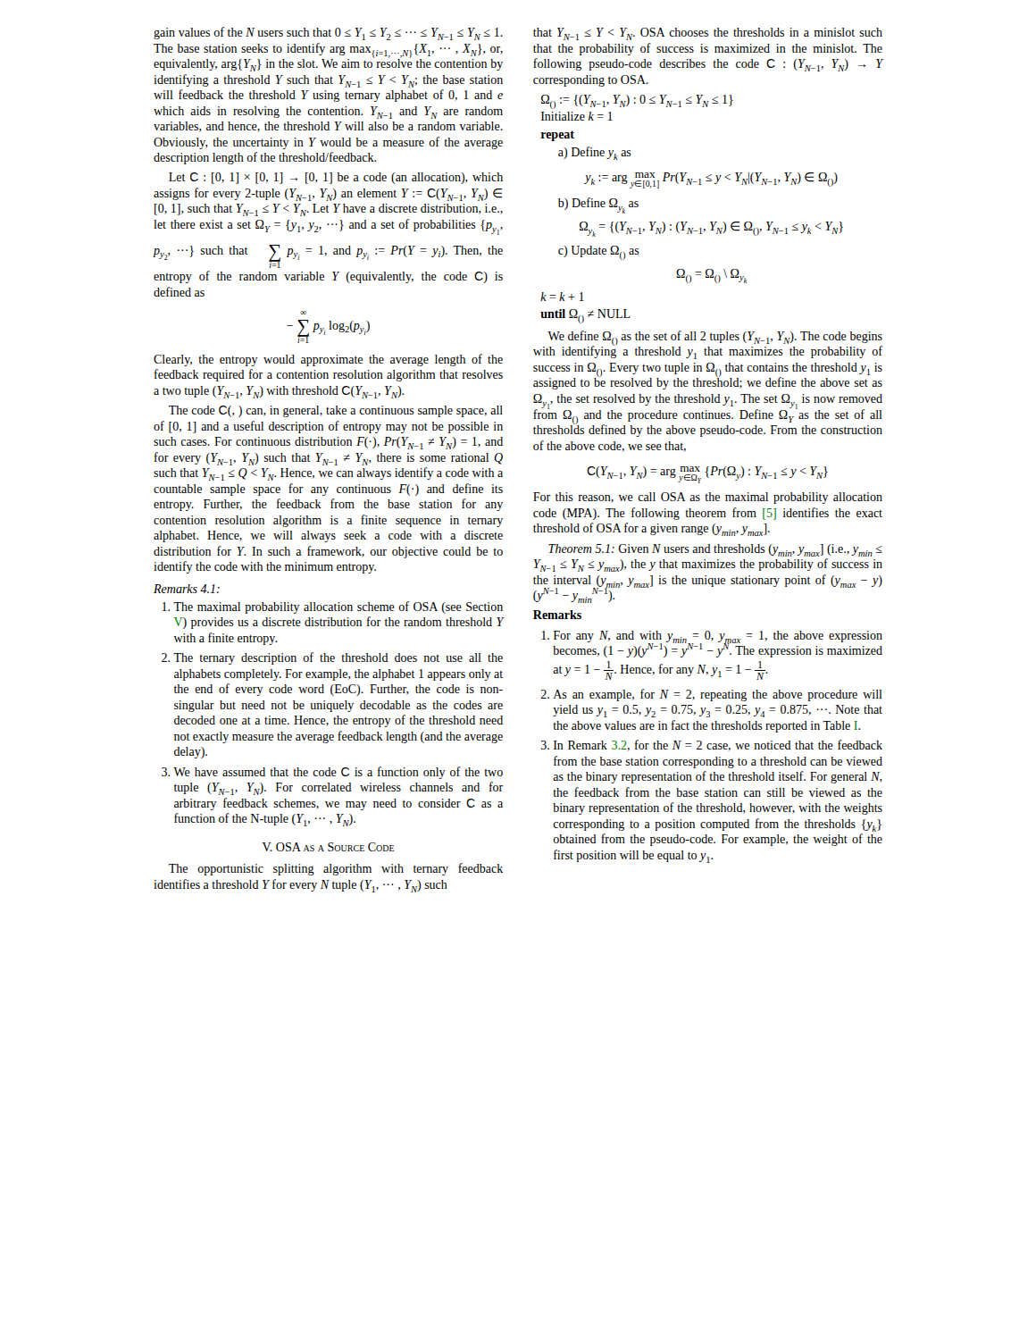gain values of the N users such that 0 ≤ Y1 ≤ Y2 ≤ ··· ≤ YN−1 ≤ YN ≤ 1. The base station seeks to identify arg max{i=1,···,N}{X1, ··· , XN}, or, equivalently, arg{YN} in the slot. We aim to resolve the contention by identifying a threshold Y such that YN−1 ≤ Y < YN; the base station will feedback the threshold Y using ternary alphabet of 0, 1 and e which aids in resolving the contention. YN−1 and YN are random variables, and hence, the threshold Y will also be a random variable. Obviously, the uncertainty in Y would be a measure of the average description length of the threshold/feedback.
Let C : [0, 1] × [0, 1] → [0, 1] be a code (an allocation), which assigns for every 2-tuple (YN−1, YN) an element Y := C(YN−1, YN) ∈ [0, 1], such that YN−1 ≤ Y < YN. Let Y have a discrete distribution, i.e., let there exist a set ΩY = {y1, y2, ···} and a set of probabilities {py1, py2, ···} such that ∑i=1 pyi = 1, and pyi := Pr(Y = yi). Then, the entropy of the random variable Y (equivalently, the code C) is defined as
− ∞∑i=1 pyi log2(pyi)
Clearly, the entropy would approximate the average length of the feedback required for a contention resolution algorithm that resolves a two tuple (YN−1, YN) with threshold C(YN−1, YN).
The code C(, ) can, in general, take a continuous sample space, all of [0, 1] and a useful description of entropy may not be possible in such cases. For continuous distribution F(·), Pr(YN−1 ≠ YN) = 1, and for every (YN−1, YN) such that YN−1 ≠ YN, there is some rational Q such that YN−1 ≤ Q < YN. Hence, we can always identify a code with a countable sample space for any continuous F(·) and define its entropy. Further, the feedback from the base station for any contention resolution algorithm is a finite sequence in ternary alphabet. Hence, we will always seek a code with a discrete distribution for Y. In such a framework, our objective could be to identify the code with the minimum entropy.
Remarks 4.1:
The maximal probability allocation scheme of OSA (see Section V) provides us a discrete distribution for the random threshold Y with a finite entropy.
The ternary description of the threshold does not use all the alphabets completely. For example, the alphabet 1 appears only at the end of every code word (EoC). Further, the code is non-singular but need not be uniquely decodable as the codes are decoded one at a time. Hence, the entropy of the threshold need not exactly measure the average feedback length (and the average delay).
We have assumed that the code C is a function only of the two tuple (YN−1, YN). For correlated wireless channels and for arbitrary feedback schemes, we may need to consider C as a function of the N-tuple (Y1, ··· , YN).
V. OSA as a Source Code
The opportunistic splitting algorithm with ternary feedback identifies a threshold Y for every N tuple (Y1, ··· , YN) such
that YN−1 ≤ Y < YN. OSA chooses the thresholds in a minislot such that the probability of success is maximized in the minislot. The following pseudo-code describes the code C : (YN−1, YN) → Y corresponding to OSA.
Ω() := {(YN−1, YN) : 0 ≤ YN−1 ≤ YN ≤ 1}
Initialize k = 1
repeat
a) Define yk as
yk := arg max y∈[0,1] Pr(YN−1 ≤ y < YN|(YN−1, YN) ∈ Ω())
b) Define Ωyk as
Ωyk = {(YN−1, YN) : (YN−1, YN) ∈ Ω(), YN−1 ≤ yk < YN}
c) Update Ω() as
Ω() = Ω() \ Ωyk
k = k + 1
until Ω() ≠ NULL
We define Ω() as the set of all 2 tuples (YN−1, YN). The code begins with identifying a threshold y1 that maximizes the probability of success in Ω(). Every two tuple in Ω() that contains the threshold y1 is assigned to be resolved by the threshold; we define the above set as Ωy1, the set resolved by the threshold y1. The set Ωy1 is now removed from Ω() and the procedure continues. Define ΩY as the set of all thresholds defined by the above pseudo-code. From the construction of the above code, we see that,
C(YN−1, YN) = arg max y∈ΩY {Pr(Ωy) : YN−1 ≤ y < YN}
For this reason, we call OSA as the maximal probability allocation code (MPA). The following theorem from [5] identifies the exact threshold of OSA for a given range (ymin, ymax].
Theorem 5.1: Given N users and thresholds (ymin, ymax] (i.e., ymin ≤ YN−1 ≤ YN ≤ ymax), the y that maximizes the probability of success in the interval (ymin, ymax] is the unique stationary point of (ymax − y)(yN−1 − yminN−1).
Remarks
For any N, and with ymin = 0, ymax = 1, the above expression becomes, (1 − y)(yN−1) = yN−1 − yN. The expression is maximized at y = 1 − 1 N. Hence, for any N, y1 = 1 − 1 N.
As an example, for N = 2, repeating the above procedure will yield us y1 = 0.5, y2 = 0.75, y3 = 0.25, y4 = 0.875, ···. Note that the above values are in fact the thresholds reported in Table I.
In Remark 3.2, for the N = 2 case, we noticed that the feedback from the base station corresponding to a threshold can be viewed as the binary representation of the threshold itself. For general N, the feedback from the base station can still be viewed as the binary representation of the threshold, however, with the weights corresponding to a position computed from the thresholds {yk} obtained from the pseudo-code. For example, the weight of the first position will be equal to y1.